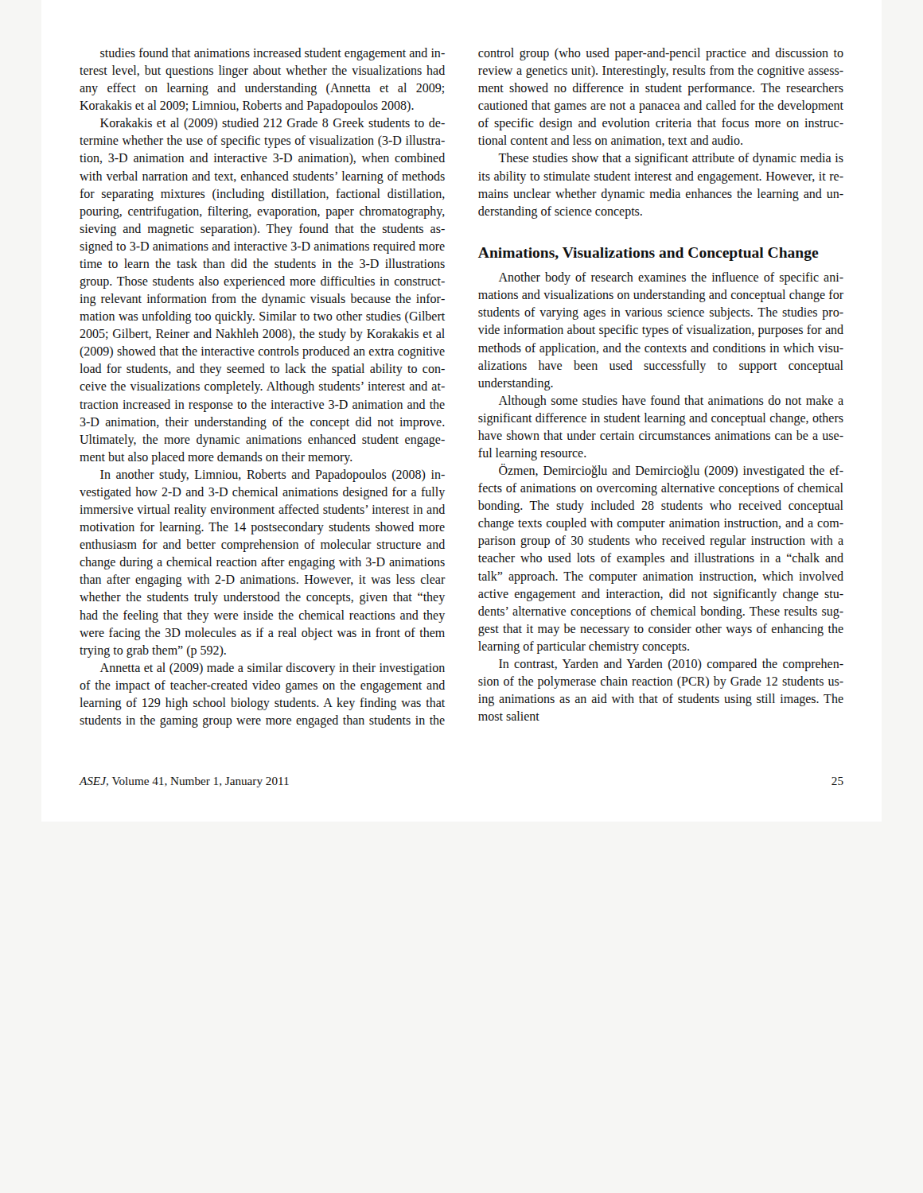studies found that animations increased student engagement and interest level, but questions linger about whether the visualizations had any effect on learning and understanding (Annetta et al 2009; Korakakis et al 2009; Limniou, Roberts and Papadopoulos 2008).
Korakakis et al (2009) studied 212 Grade 8 Greek students to determine whether the use of specific types of visualization (3-D illustration, 3-D animation and interactive 3-D animation), when combined with verbal narration and text, enhanced students’ learning of methods for separating mixtures (including distillation, factional distillation, pouring, centrifugation, filtering, evaporation, paper chromatography, sieving and magnetic separation). They found that the students assigned to 3-D animations and interactive 3-D animations required more time to learn the task than did the students in the 3-D illustrations group. Those students also experienced more difficulties in constructing relevant information from the dynamic visuals because the information was unfolding too quickly. Similar to two other studies (Gilbert 2005; Gilbert, Reiner and Nakhleh 2008), the study by Korakakis et al (2009) showed that the interactive controls produced an extra cognitive load for students, and they seemed to lack the spatial ability to conceive the visualizations completely. Although students’ interest and attraction increased in response to the interactive 3-D animation and the 3-D animation, their understanding of the concept did not improve. Ultimately, the more dynamic animations enhanced student engagement but also placed more demands on their memory.
In another study, Limniou, Roberts and Papadopoulos (2008) investigated how 2-D and 3-D chemical animations designed for a fully immersive virtual reality environment affected students’ interest in and motivation for learning. The 14 postsecondary students showed more enthusiasm for and better comprehension of molecular structure and change during a chemical reaction after engaging with 3-D animations than after engaging with 2-D animations. However, it was less clear whether the students truly understood the concepts, given that “they had the feeling that they were inside the chemical reactions and they were facing the 3D molecules as if a real object was in front of them trying to grab them” (p 592).
Annetta et al (2009) made a similar discovery in their investigation of the impact of teacher-created video games on the engagement and learning of 129 high school biology students. A key finding was that students in the gaming group were more engaged than students in the control group (who used paper-and-pencil practice and discussion to review a genetics unit). Interestingly, results from the cognitive assessment showed no difference in student performance. The researchers cautioned that games are not a panacea and called for the development of specific design and evolution criteria that focus more on instructional content and less on animation, text and audio.
These studies show that a significant attribute of dynamic media is its ability to stimulate student interest and engagement. However, it remains unclear whether dynamic media enhances the learning and understanding of science concepts.
Animations, Visualizations and Conceptual Change
Another body of research examines the influence of specific animations and visualizations on understanding and conceptual change for students of varying ages in various science subjects. The studies provide information about specific types of visualization, purposes for and methods of application, and the contexts and conditions in which visualizations have been used successfully to support conceptual understanding.
Although some studies have found that animations do not make a significant difference in student learning and conceptual change, others have shown that under certain circumstances animations can be a useful learning resource.
Özmen, Demircioğlu and Demircioğlu (2009) investigated the effects of animations on overcoming alternative conceptions of chemical bonding. The study included 28 students who received conceptual change texts coupled with computer animation instruction, and a comparison group of 30 students who received regular instruction with a teacher who used lots of examples and illustrations in a “chalk and talk” approach. The computer animation instruction, which involved active engagement and interaction, did not significantly change students’ alternative conceptions of chemical bonding. These results suggest that it may be necessary to consider other ways of enhancing the learning of particular chemistry concepts.
In contrast, Yarden and Yarden (2010) compared the comprehension of the polymerase chain reaction (PCR) by Grade 12 students using animations as an aid with that of students using still images. The most salient
ASEJ, Volume 41, Number 1, January 2011 25